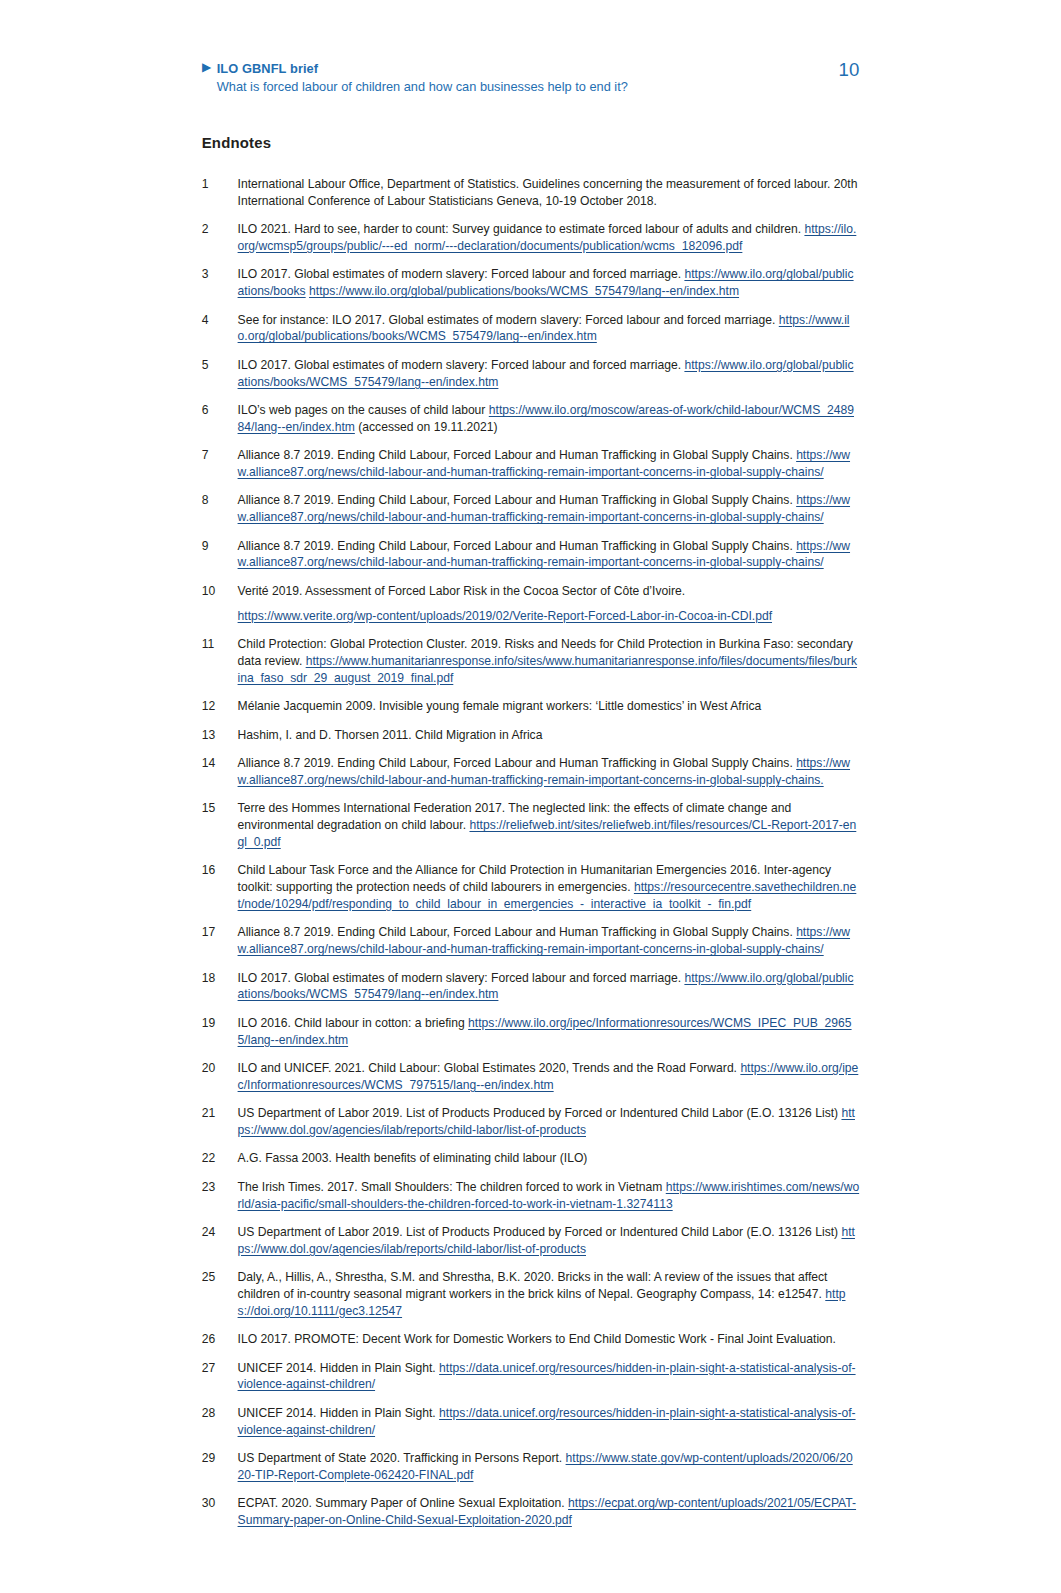▶ ILO GBNFL brief
What is forced labour of children and how can businesses help to end it?
10
Endnotes
International Labour Office, Department of Statistics. Guidelines concerning the measurement of forced labour. 20th International Conference of Labour Statisticians Geneva, 10-19 October 2018.
ILO 2021. Hard to see, harder to count: Survey guidance to estimate forced labour of adults and children. https://ilo.org/wcmsp5/groups/public/---ed_norm/---declaration/documents/publication/wcms_182096.pdf
ILO 2017. Global estimates of modern slavery: Forced labour and forced marriage. https://www.ilo.org/global/publications/books https://www.ilo.org/global/publications/books/WCMS_575479/lang--en/index.htm
See for instance: ILO 2017. Global estimates of modern slavery: Forced labour and forced marriage. https://www.ilo.org/global/publications/books/WCMS_575479/lang--en/index.htm
ILO 2017. Global estimates of modern slavery: Forced labour and forced marriage. https://www.ilo.org/global/publications/books/WCMS_575479/lang--en/index.htm
ILO’s web pages on the causes of child labour https://www.ilo.org/moscow/areas-of-work/child-labour/WCMS_248984/lang--en/index.htm (accessed on 19.11.2021)
Alliance 8.7 2019. Ending Child Labour, Forced Labour and Human Trafficking in Global Supply Chains. https://www.alliance87.org/news/child-labour-and-human-trafficking-remain-important-concerns-in-global-supply-chains/
Alliance 8.7 2019. Ending Child Labour, Forced Labour and Human Trafficking in Global Supply Chains. https://www.alliance87.org/news/child-labour-and-human-trafficking-remain-important-concerns-in-global-supply-chains/
Alliance 8.7 2019. Ending Child Labour, Forced Labour and Human Trafficking in Global Supply Chains. https://www.alliance87.org/news/child-labour-and-human-trafficking-remain-important-concerns-in-global-supply-chains/
Verité 2019. Assessment of Forced Labor Risk in the Cocoa Sector of Côte d’Ivoire.
https://www.verite.org/wp-content/uploads/2019/02/Verite-Report-Forced-Labor-in-Cocoa-in-CDI.pdf
Child Protection: Global Protection Cluster. 2019. Risks and Needs for Child Protection in Burkina Faso: secondary data review. https://www.humanitarianresponse.info/sites/www.humanitarianresponse.info/files/documents/files/burkina_faso_sdr_29_august_2019_final.pdf
Mélanie Jacquemin 2009. Invisible young female migrant workers: ‘Little domestics’ in West Africa
Hashim, I. and D. Thorsen 2011. Child Migration in Africa
Alliance 8.7 2019. Ending Child Labour, Forced Labour and Human Trafficking in Global Supply Chains. https://www.alliance87.org/news/child-labour-and-human-trafficking-remain-important-concerns-in-global-supply-chains.
Terre des Hommes International Federation 2017. The neglected link: the effects of climate change and environmental degradation on child labour. https://reliefweb.int/sites/reliefweb.int/files/resources/CL-Report-2017-engl_0.pdf
Child Labour Task Force and the Alliance for Child Protection in Humanitarian Emergencies 2016. Inter-agency toolkit: supporting the protection needs of child labourers in emergencies. https://resourcecentre.savethechildren.net/node/10294/pdf/responding_to_child_labour_in_emergencies_-_interactive_ia_toolkit_-_fin.pdf
Alliance 8.7 2019. Ending Child Labour, Forced Labour and Human Trafficking in Global Supply Chains. https://www.alliance87.org/news/child-labour-and-human-trafficking-remain-important-concerns-in-global-supply-chains/
ILO 2017. Global estimates of modern slavery: Forced labour and forced marriage. https://www.ilo.org/global/publications/books/WCMS_575479/lang--en/index.htm
ILO 2016. Child labour in cotton: a briefing https://www.ilo.org/ipec/Informationresources/WCMS_IPEC_PUB_29655/lang--en/index.htm
ILO and UNICEF. 2021. Child Labour: Global Estimates 2020, Trends and the Road Forward. https://www.ilo.org/ipec/Informationresources/WCMS_797515/lang--en/index.htm
US Department of Labor 2019. List of Products Produced by Forced or Indentured Child Labor (E.O. 13126 List) https://www.dol.gov/agencies/ilab/reports/child-labor/list-of-products
A.G. Fassa 2003. Health benefits of eliminating child labour (ILO)
The Irish Times. 2017. Small Shoulders: The children forced to work in Vietnam https://www.irishtimes.com/news/world/asia-pacific/small-shoulders-the-children-forced-to-work-in-vietnam-1.3274113
US Department of Labor 2019. List of Products Produced by Forced or Indentured Child Labor (E.O. 13126 List) https://www.dol.gov/agencies/ilab/reports/child-labor/list-of-products
Daly, A., Hillis, A., Shrestha, S.M. and Shrestha, B.K. 2020. Bricks in the wall: A review of the issues that affect children of in-country seasonal migrant workers in the brick kilns of Nepal. Geography Compass, 14: e12547. https://doi.org/10.1111/gec3.12547
ILO 2017. PROMOTE: Decent Work for Domestic Workers to End Child Domestic Work - Final Joint Evaluation.
UNICEF 2014. Hidden in Plain Sight. https://data.unicef.org/resources/hidden-in-plain-sight-a-statistical-analysis-of-violence-against-children/
UNICEF 2014. Hidden in Plain Sight. https://data.unicef.org/resources/hidden-in-plain-sight-a-statistical-analysis-of-violence-against-children/
US Department of State 2020. Trafficking in Persons Report. https://www.state.gov/wp-content/uploads/2020/06/2020-TIP-Report-Complete-062420-FINAL.pdf
ECPAT. 2020. Summary Paper of Online Sexual Exploitation. https://ecpat.org/wp-content/uploads/2021/05/ECPAT-Summary-paper-on-Online-Child-Sexual-Exploitation-2020.pdf